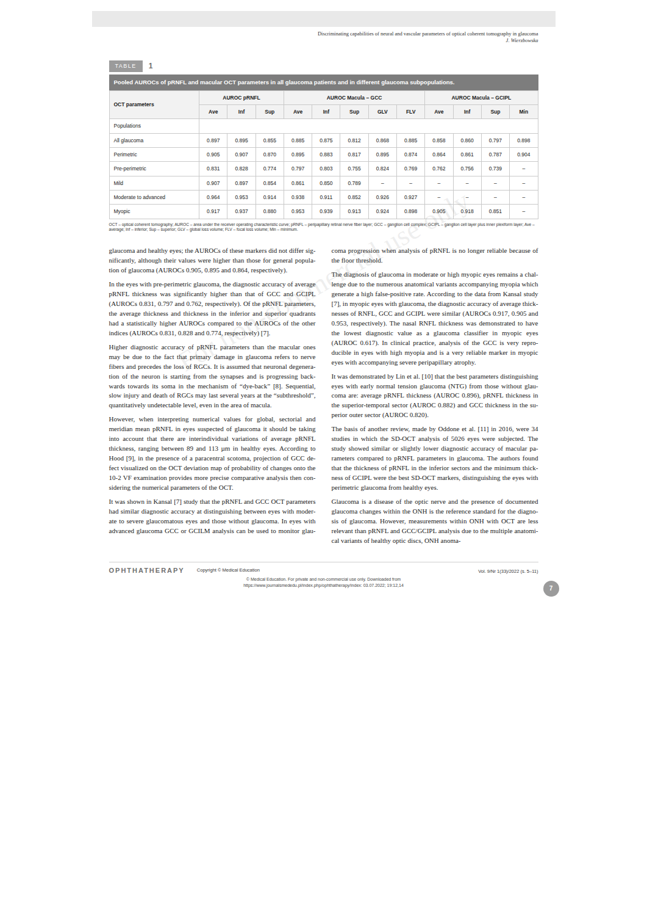For non-commercial use only
Discriminating capabilities of neural and vascular parameters of optical coherent tomography in glaucoma
J. Wierzbowska
TABLE 1
Pooled AUROCs of pRNFL and macular OCT parameters in all glaucoma patients and in different glaucoma subpopulations.
| OCT parameters | AUROC pRNFL | AUROC Macula – GCC | AUROC Macula – GCIPL |
| --- | --- | --- | --- |
| Ave | Inf | Sup | Ave | Inf | Sup | GLV | FLV | Ave | Inf | Sup | Min |
| Populations | |
| All glaucoma | 0.897 | 0.895 | 0.855 | 0.885 | 0.875 | 0.812 | 0.868 | 0.885 | 0.858 | 0.860 | 0.797 | 0.898 |
| Perimetric | 0.905 | 0.907 | 0.870 | 0.895 | 0.883 | 0.817 | 0.895 | 0.874 | 0.864 | 0.861 | 0.787 | 0.904 |
| Pre-perimetric | 0.831 | 0.828 | 0.774 | 0.797 | 0.803 | 0.755 | 0.824 | 0.769 | 0.762 | 0.756 | 0.739 | – |
| Mild | 0.907 | 0.897 | 0.854 | 0.861 | 0.850 | 0.789 | – | – | – | – | – | – |
| Moderate to advanced | 0.964 | 0.953 | 0.914 | 0.938 | 0.911 | 0.852 | 0.926 | 0.927 | – | – | – | – |
| Myopic | 0.917 | 0.937 | 0.880 | 0.953 | 0.939 | 0.913 | 0.924 | 0.898 | 0.905 | 0.918 | 0.851 | – |
OCT – optical coherent tomography; AUROC – area under the receiver operating characteristic curve; pRNFL – peripapillary retinal nerve fiber layer; GCC – ganglion cell complex; GCIPL – ganglion cell layer plus inner plexiform layer; Ave – average; Inf – inferior; Sup – superior; GLV – global loss volume; FLV – focal loss volume; Min – minimum.
glaucoma and healthy eyes; the AUROCs of these markers did not differ significantly, although their values were higher than those for general population of glaucoma (AUROCs 0.905, 0.895 and 0.864, respectively).
In the eyes with pre-perimetric glaucoma, the diagnostic accuracy of average pRNFL thickness was significantly higher than that of GCC and GCIPL (AUROCs 0.831, 0.797 and 0.762, respectively). Of the pRNFL parameters, the average thickness and thickness in the inferior and superior quadrants had a statistically higher AUROCs compared to the AUROCs of the other indices (AUROCs 0.831, 0.828 and 0.774, respectively) [7].
Higher diagnostic accuracy of pRNFL parameters than the macular ones may be due to the fact that primary damage in glaucoma refers to nerve fibers and precedes the loss of RGCs. It is assumed that neuronal degeneration of the neuron is starting from the synapses and is progressing backwards towards its soma in the mechanism of “dye-back” [8]. Sequential, slow injury and death of RGCs may last several years at the “subthreshold”, quantitatively undetectable level, even in the area of macula.
However, when interpreting numerical values for global, sectorial and meridian mean pRNFL in eyes suspected of glaucoma it should be taking into account that there are interindividual variations of average pRNFL thickness, ranging between 89 and 113 µm in healthy eyes. According to Hood [9], in the presence of a paracentral scotoma, projection of GCC defect visualized on the OCT deviation map of probability of changes onto the 10-2 VF examination provides more precise comparative analysis then considering the numerical parameters of the OCT.
It was shown in Kansal [7] study that the pRNFL and GCC OCT parameters had similar diagnostic accuracy at distinguishing between eyes with moderate to severe glaucomatous eyes and those without glaucoma. In eyes with advanced glaucoma GCC or GCILM analysis can be used to monitor glaucoma progression when analysis of pRNFL is no longer reliable because of the floor threshold.
The diagnosis of glaucoma in moderate or high myopic eyes remains a challenge due to the numerous anatomical variants accompanying myopia which generate a high false-positive rate. According to the data from Kansal study [7], in myopic eyes with glaucoma, the diagnostic accuracy of average thicknesses of RNFL, GCC and GCIPL were similar (AUROCs 0.917, 0.905 and 0.953, respectively). The nasal RNFL thickness was demonstrated to have the lowest diagnostic value as a glaucoma classifier in myopic eyes (AUROC 0.617). In clinical practice, analysis of the GCC is very reproducible in eyes with high myopia and is a very reliable marker in myopic eyes with accompanying severe peripapillary atrophy.
It was demonstrated by Lin et al. [10] that the best parameters distinguishing eyes with early normal tension glaucoma (NTG) from those without glaucoma are: average pRNFL thickness (AUROC 0.896), pRNFL thickness in the superior-temporal sector (AUROC 0.882) and GCC thickness in the superior outer sector (AUROC 0.820).
The basis of another review, made by Oddone et al. [11] in 2016, were 34 studies in which the SD-OCT analysis of 5026 eyes were subjected. The study showed similar or slightly lower diagnostic accuracy of macular parameters compared to pRNFL parameters in glaucoma. The authors found that the thickness of pRNFL in the inferior sectors and the minimum thickness of GCIPL were the best SD-OCT markers, distinguishing the eyes with perimetric glaucoma from healthy eyes.
Glaucoma is a disease of the optic nerve and the presence of documented glaucoma changes within the ONH is the reference standard for the diagnosis of glaucoma. However, measurements within ONH with OCT are less relevant than pRNFL and GCC/GCIPL analysis due to the multiple anatomical variants of healthy optic discs, ONH anoma-
OPHTHATHERAPY Copyright © Medical Education Vol. 9/Nr 1(33)/2022 (s. 5–11)
© Medical Education. For private and non-commercial use only. Downloaded from
https://www.journalsmededu.pl/index.php/ophthatherapy/index: 03.07.2022; 19:12,14
7